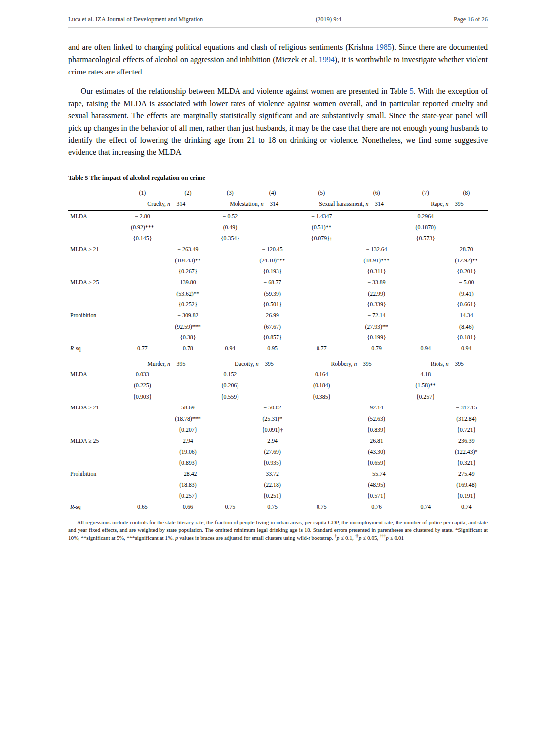Luca et al. IZA Journal of Development and Migration (2019) 9:4 Page 16 of 26
and are often linked to changing political equations and clash of religious sentiments (Krishna 1985). Since there are documented pharmacological effects of alcohol on aggression and inhibition (Miczek et al. 1994), it is worthwhile to investigate whether violent crime rates are affected.
Our estimates of the relationship between MLDA and violence against women are presented in Table 5. With the exception of rape, raising the MLDA is associated with lower rates of violence against women overall, and in particular reported cruelty and sexual harassment. The effects are marginally statistically significant and are substantively small. Since the state-year panel will pick up changes in the behavior of all men, rather than just husbands, it may be the case that there are not enough young husbands to identify the effect of lowering the drinking age from 21 to 18 on drinking or violence. Nonetheless, we find some suggestive evidence that increasing the MLDA
Table 5 The impact of alcohol regulation on crime
| | (1) | (2) | (3) | (4) | (5) | (6) | (7) | (8) |
| --- | --- | --- | --- | --- | --- | --- | --- | --- |
| | Cruelty, n = 314 | Molestation, n = 314 | Sexual harassment, n = 314 | Rape, n = 395 |
| MLDA | − 2.80 | | − 0.52 | | − 1.4347 | | 0.2964 | |
| | (0.92)*** | | (0.49) | | (0.51)** | | (0.1870) | |
| | {0.145} | | {0.354} | | {0.079} † | | {0.573} | |
| MLDA ≥ 21 | | − 263.49 | | − 120.45 | | − 132.64 | | 28.70 |
| | | (104.43)** | | (24.10)*** | | (18.91)*** | | (12.92)** |
| | | {0.267} | | {0.193} | | {0.311} | | {0.201} |
| MLDA ≥ 25 | | 139.80 | | − 68.77 | | − 33.89 | | − 5.00 |
| | | (53.62)** | | (59.39) | | (22.99) | | (9.41) |
| | | {0.252} | | {0.501} | | {0.339} | | {0.661} |
| Prohibition | | − 309.82 | | 26.99 | | − 72.14 | | 14.34 |
| | | (92.59)*** | | (67.67) | | (27.93)** | | (8.46) |
| | | {0.38} | | {0.857} | | {0.199} | | {0.181} |
| R -sq | 0.77 | 0.78 | 0.94 | 0.95 | 0.77 | 0.79 | 0.94 | 0.94 |
| | Murder, n = 395 | Dacoity, n = 395 | Robbery, n = 395 | Riots, n = 395 |
| MLDA | 0.033 | | 0.152 | | 0.164 | | 4.18 | |
| | (0.225) | | (0.206) | | (0.184) | | (1.58)** | |
| | {0.903} | | {0.559} | | {0.385} | | {0.257} | |
| MLDA ≥ 21 | | 58.69 | | − 50.02 | | 92.14 | | − 317.15 |
| | | (18.78)*** | | (25.31)* | | (52.63) | | (312.84) |
| | | {0.207} | | {0.091} † | | {0.839} | | {0.721} |
| MLDA ≥ 25 | | 2.94 | | 2.94 | | 26.81 | | 236.39 |
| | | (19.06) | | (27.69) | | (43.30) | | (122.43)* |
| | | {0.893} | | {0.935} | | {0.659} | | {0.321} |
| Prohibition | | − 28.42 | | 33.72 | | − 55.74 | | 275.49 |
| | | (18.83) | | (22.18) | | (48.95) | | (169.48) |
| | | {0.257} | | {0.251} | | {0.571} | | {0.191} |
| R -sq | 0.65 | 0.66 | 0.75 | 0.75 | 0.75 | 0.76 | 0.74 | 0.74 |
All regressions include controls for the state literacy rate, the fraction of people living in urban areas, per capita GDP, the unemployment rate, the number of police per capita, and state and year fixed effects, and are weighted by state population. The omitted minimum legal drinking age is 18. Standard errors presented in parentheses are clustered by state. *Significant at 10%, **significant at 5%, ***significant at 1%. p values in braces are adjusted for small clusters using wild-t bootstrap. †p ≤ 0.1, ††p ≤ 0.05, †††p ≤ 0.01